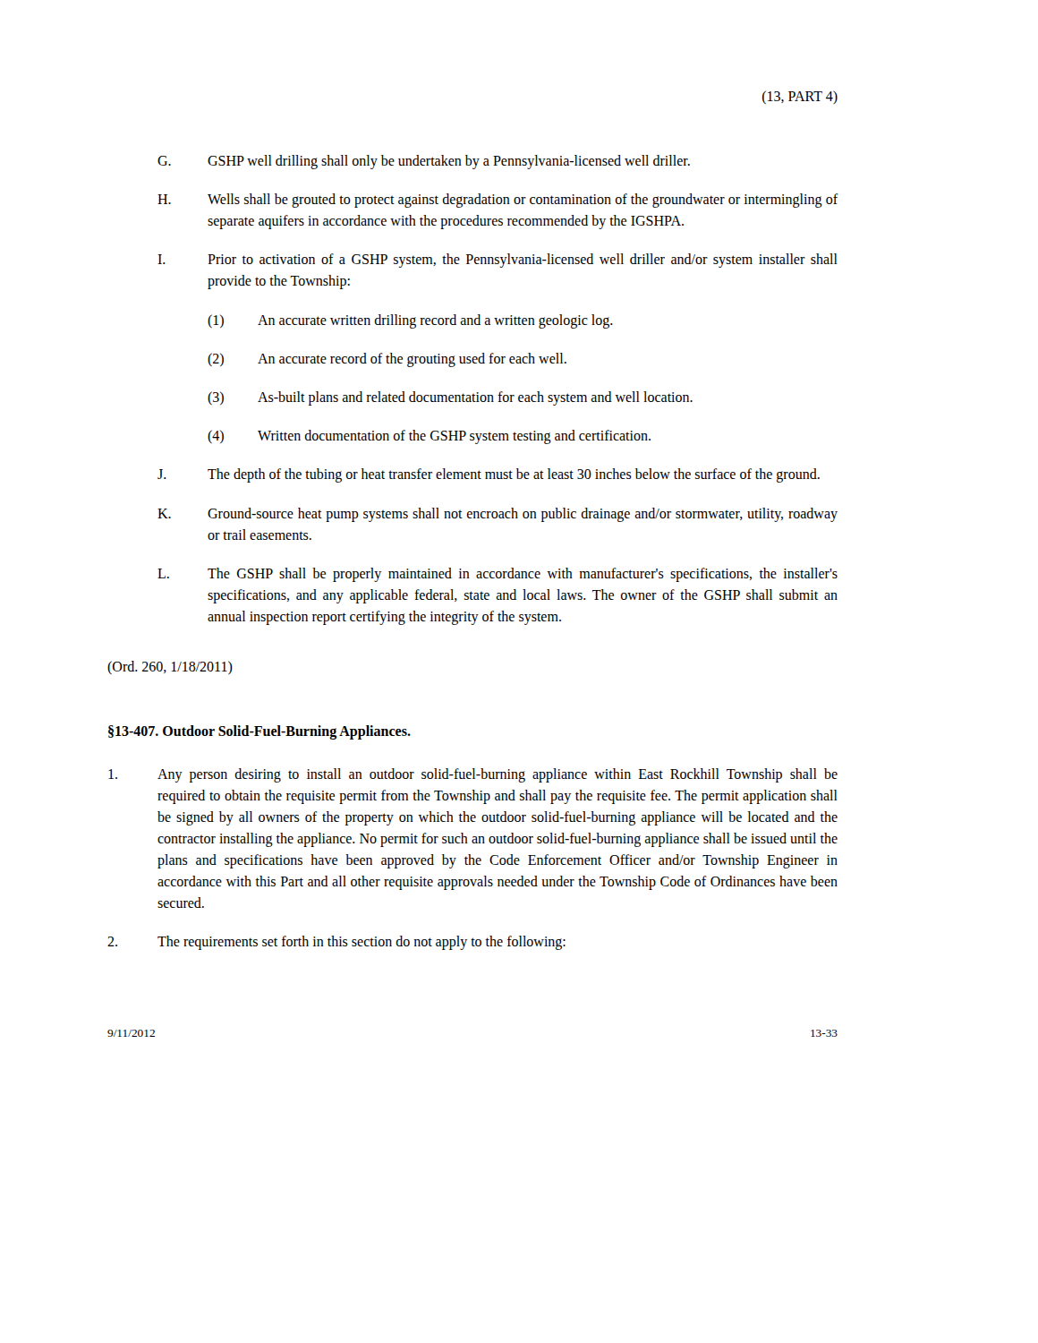(13, PART 4)
G.
GSHP well drilling shall only be undertaken by a Pennsylvania-licensed well driller.
H.
Wells shall be grouted to protect against degradation or contamination of the groundwater or intermingling of separate aquifers in accordance with the procedures recommended by the IGSHPA.
I.
Prior to activation of a GSHP system, the Pennsylvania-licensed well driller and/or system installer shall provide to the Township:
(1)
An accurate written drilling record and a written geologic log.
(2)
An accurate record of the grouting used for each well.
(3)
As-built plans and related documentation for each system and well location.
(4)
Written documentation of the GSHP system testing and certification.
J.
The depth of the tubing or heat transfer element must be at least 30 inches below the surface of the ground.
K.
Ground-source heat pump systems shall not encroach on public drainage and/or stormwater, utility, roadway or trail easements.
L.
The GSHP shall be properly maintained in accordance with manufacturer's specifications, the installer's specifications, and any applicable federal, state and local laws. The owner of the GSHP shall submit an annual inspection report certifying the integrity of the system.
(Ord. 260, 1/18/2011)
§13-407. Outdoor Solid-Fuel-Burning Appliances.
1.
Any person desiring to install an outdoor solid-fuel-burning appliance within East Rockhill Township shall be required to obtain the requisite permit from the Township and shall pay the requisite fee. The permit application shall be signed by all owners of the property on which the outdoor solid-fuel-burning appliance will be located and the contractor installing the appliance. No permit for such an outdoor solid-fuel-burning appliance shall be issued until the plans and specifications have been approved by the Code Enforcement Officer and/or Township Engineer in accordance with this Part and all other requisite approvals needed under the Township Code of Ordinances have been secured.
2.
The requirements set forth in this section do not apply to the following:
9/11/2012
13-33